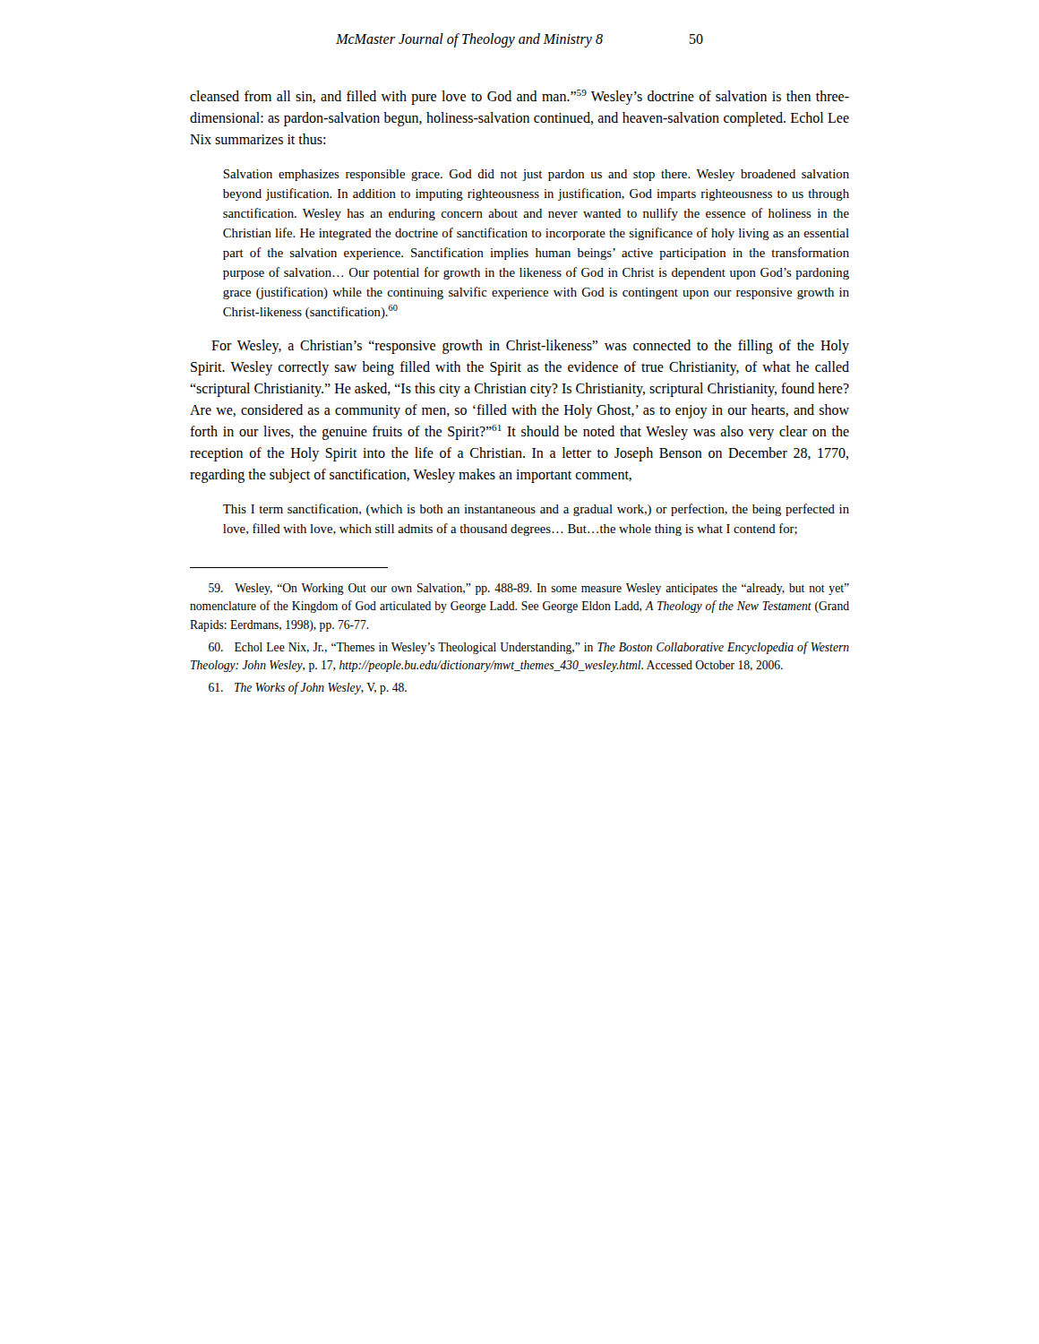McMaster Journal of Theology and Ministry 8 50
cleansed from all sin, and filled with pure love to God and man.”59 Wesley’s doctrine of salvation is then three-dimensional: as pardon-salvation begun, holiness-salvation continued, and heaven-salvation completed. Echol Lee Nix summarizes it thus:
Salvation emphasizes responsible grace. God did not just pardon us and stop there. Wesley broadened salvation beyond justification. In addition to imputing righteousness in justification, God imparts righteousness to us through sanctification. Wesley has an enduring concern about and never wanted to nullify the essence of holiness in the Christian life. He integrated the doctrine of sanctification to incorporate the significance of holy living as an essential part of the salvation experience. Sanctification implies human beings’ active participation in the transformation purpose of salvation… Our potential for growth in the likeness of God in Christ is dependent upon God’s pardoning grace (justification) while the continuing salvific experience with God is contingent upon our responsive growth in Christ-likeness (sanctification).60
For Wesley, a Christian’s “responsive growth in Christ-likeness” was connected to the filling of the Holy Spirit. Wesley correctly saw being filled with the Spirit as the evidence of true Christianity, of what he called “scriptural Christianity.” He asked, “Is this city a Christian city? Is Christianity, scriptural Christianity, found here? Are we, considered as a community of men, so ‘filled with the Holy Ghost,’ as to enjoy in our hearts, and show forth in our lives, the genuine fruits of the Spirit?”61 It should be noted that Wesley was also very clear on the reception of the Holy Spirit into the life of a Christian. In a letter to Joseph Benson on December 28, 1770, regarding the subject of sanctification, Wesley makes an important comment,
This I term sanctification, (which is both an instantaneous and a gradual work,) or perfection, the being perfected in love, filled with love, which still admits of a thousand degrees… But…the whole thing is what I contend for;
59. Wesley, “On Working Out our own Salvation,” pp. 488-89. In some measure Wesley anticipates the “already, but not yet” nomenclature of the Kingdom of God articulated by George Ladd. See George Eldon Ladd, A Theology of the New Testament (Grand Rapids: Eerdmans, 1998), pp. 76-77.
60. Echol Lee Nix, Jr., “Themes in Wesley’s Theological Understanding,” in The Boston Collaborative Encyclopedia of Western Theology: John Wesley, p. 17, http://people.bu.edu/dictionary/mwt_themes_430_wesley.html. Accessed October 18, 2006.
61. The Works of John Wesley, V, p. 48.